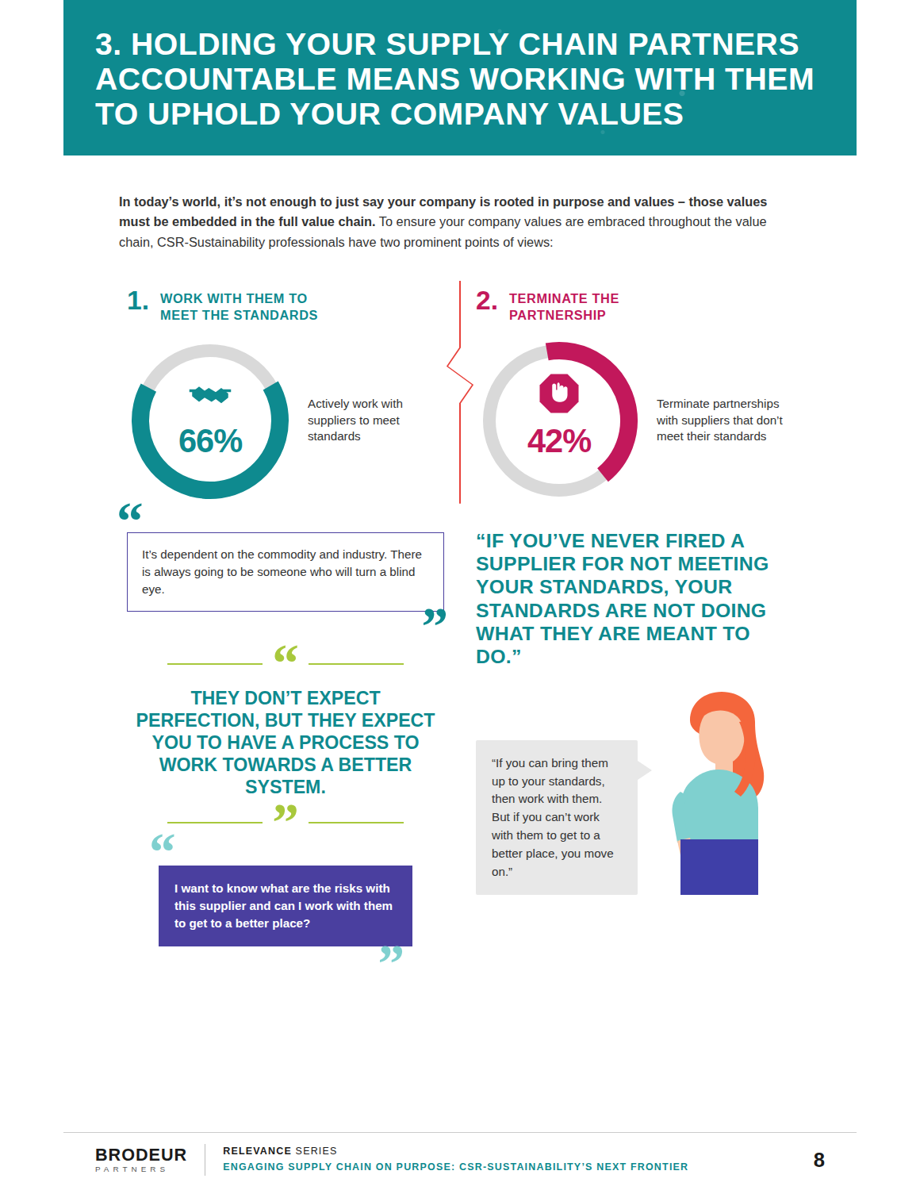3. Holding your supply chain partners accountable means working with them to uphold your company values
In today’s world, it’s not enough to just say your company is rooted in purpose and values – those values must be embedded in the full value chain. To ensure your company values are embraced throughout the value chain, CSR-Sustainability professionals have two prominent points of views:
1.
Work with them to
meet the standards
66%
Actively work with suppliers to meet standards
2.
Terminate the
partnership
42%
Terminate partnerships with suppliers that don’t meet their standards
“ It’s dependent on the commodity and industry. There is always going to be someone who will turn a blind eye. ”
“
They don’t expect perfection, but they expect you to have a process to work towards a better system.
”
“ I want to know what are the risks with this supplier and can I work with them to get to a better place? ”
“If you’ve never fired a supplier for not meeting your standards, your standards are not doing what they are meant to do.”
“If you can bring them up to your standards, then work with them. But if you can’t work with them to get to a better place, you move on.”
BRODEUR
PARTNERS
RELEVANCE SERIES
Engaging Supply Chain on Purpose: CSR-Sustainability’s Next Frontier
8